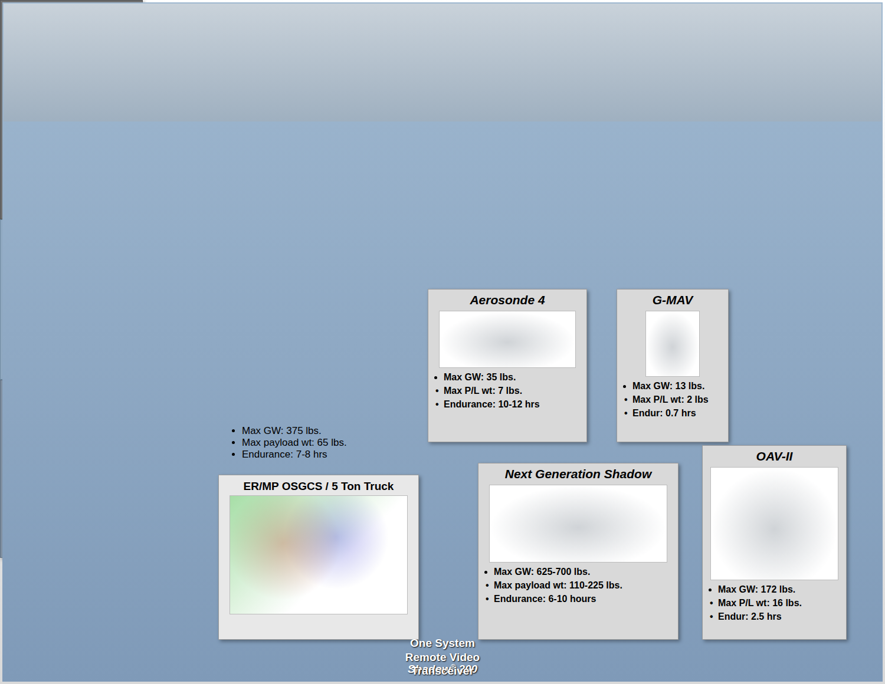AAI
AAI UAS Warfighter Support
Pioneer
Max GW: 463 lbs.
Max payload wt: 100 lbs.
Endurance: 5 hrs
Shadow® 400
Max GW: 447 lbs.
Max payload wt: 66 lbs.
Endurance: 5 hrs
Shadow® 600
Max GW: 583 lbs.
Max payload wt: 91 lbs.
Endurance: 12-14 hrs
TUAV OSGCS / HMMWV
Shadow® 200
Max GW: 375 lbs.
Max payload wt: 65 lbs.
Endurance: 7-8 hrs
Aerosonde 4
Max GW: 35 lbs.
Max P/L wt: 7 lbs.
Endurance: 10-12 hrs
G-MAV
Max GW: 13 lbs.
Max P/L wt: 2 lbs
Endur: 0.7 hrs
OAV-II
Max GW: 172 lbs.
Max P/L wt: 16 lbs.
Endur: 2.5 hrs
Next Generation Shadow
Max GW: 625-700 lbs.
Max payload wt: 110-225 lbs.
Endurance: 6-10 hours
ER/MP OSGCS / 5 Ton Truck
One System
Remote Video
Transceiver